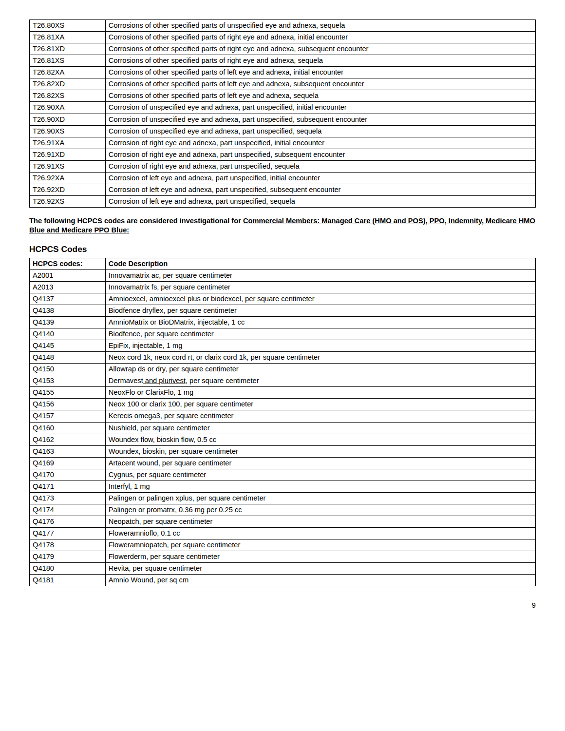| T26.80XS | Corrosions of other specified parts of unspecified eye and adnexa, sequela |
| T26.81XA | Corrosions of other specified parts of right eye and adnexa, initial encounter |
| T26.81XD | Corrosions of other specified parts of right eye and adnexa, subsequent encounter |
| T26.81XS | Corrosions of other specified parts of right eye and adnexa, sequela |
| T26.82XA | Corrosions of other specified parts of left eye and adnexa, initial encounter |
| T26.82XD | Corrosions of other specified parts of left eye and adnexa, subsequent encounter |
| T26.82XS | Corrosions of other specified parts of left eye and adnexa, sequela |
| T26.90XA | Corrosion of unspecified eye and adnexa, part unspecified, initial encounter |
| T26.90XD | Corrosion of unspecified eye and adnexa, part unspecified, subsequent encounter |
| T26.90XS | Corrosion of unspecified eye and adnexa, part unspecified, sequela |
| T26.91XA | Corrosion of right eye and adnexa, part unspecified, initial encounter |
| T26.91XD | Corrosion of right eye and adnexa, part unspecified, subsequent encounter |
| T26.91XS | Corrosion of right eye and adnexa, part unspecified, sequela |
| T26.92XA | Corrosion of left eye and adnexa, part unspecified, initial encounter |
| T26.92XD | Corrosion of left eye and adnexa, part unspecified, subsequent encounter |
| T26.92XS | Corrosion of left eye and adnexa, part unspecified, sequela |
The following HCPCS codes are considered investigational for Commercial Members: Managed Care (HMO and POS), PPO, Indemnity, Medicare HMO Blue and Medicare PPO Blue:
HCPCS Codes
| HCPCS codes: | Code Description |
| --- | --- |
| A2001 | Innovamatrix ac, per square centimeter |
| A2013 | Innovamatrix fs, per square centimeter |
| Q4137 | Amnioexcel, amnioexcel plus or biodexcel, per square centimeter |
| Q4138 | Biodfence dryflex, per square centimeter |
| Q4139 | AmnioMatrix or BioDMatrix, injectable, 1 cc |
| Q4140 | Biodfence, per square centimeter |
| Q4145 | EpiFix, injectable, 1 mg |
| Q4148 | Neox cord 1k, neox cord rt, or clarix cord 1k, per square centimeter |
| Q4150 | Allowrap ds or dry, per square centimeter |
| Q4153 | Dermavest and plurivest , per square centimeter |
| Q4155 | NeoxFlo or ClarixFlo, 1 mg |
| Q4156 | Neox 100 or clarix 100, per square centimeter |
| Q4157 | Kerecis omega3, per square centimeter |
| Q4160 | Nushield, per square centimeter |
| Q4162 | Woundex flow, bioskin flow, 0.5 cc |
| Q4163 | Woundex, bioskin, per square centimeter |
| Q4169 | Artacent wound, per square centimeter |
| Q4170 | Cygnus, per square centimeter |
| Q4171 | Interfyl, 1 mg |
| Q4173 | Palingen or palingen xplus, per square centimeter |
| Q4174 | Palingen or promatrx, 0.36 mg per 0.25 cc |
| Q4176 | Neopatch, per square centimeter |
| Q4177 | Floweramnioflo, 0.1 cc |
| Q4178 | Floweramniopatch, per square centimeter |
| Q4179 | Flowerderm, per square centimeter |
| Q4180 | Revita, per square centimeter |
| Q4181 | Amnio Wound, per sq cm |
9